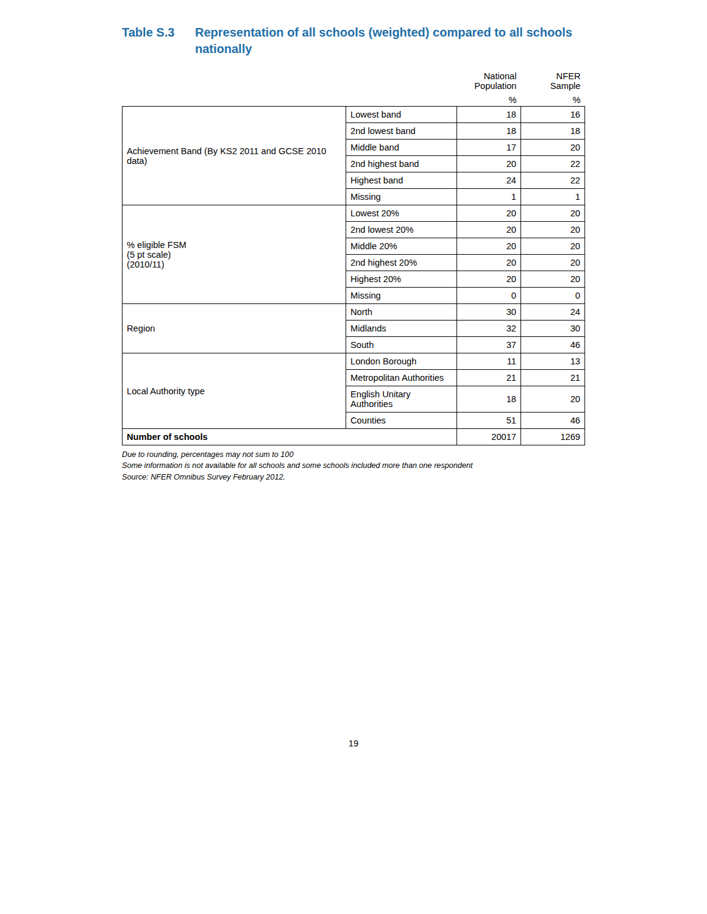Table S.3 Representation of all schools (weighted) compared to all schools nationally
| | National Population | NFER Sample |
| --- | --- | --- |
| | % | % |
| Achievement Band (By KS2 2011 and GCSE 2010 data) | Lowest band | 18 | 16 |
| 2nd lowest band | 18 | 18 |
| Middle band | 17 | 20 |
| 2nd highest band | 20 | 22 |
| Highest band | 24 | 22 |
| Missing | 1 | 1 |
| % eligible FSM (5 pt scale) (2010/11) | Lowest 20% | 20 | 20 |
| 2nd lowest 20% | 20 | 20 |
| Middle 20% | 20 | 20 |
| 2nd highest 20% | 20 | 20 |
| Highest 20% | 20 | 20 |
| Missing | 0 | 0 |
| Region | North | 30 | 24 |
| Midlands | 32 | 30 |
| South | 37 | 46 |
| Local Authority type | London Borough | 11 | 13 |
| Metropolitan Authorities | 21 | 21 |
| English Unitary Authorities | 18 | 20 |
| Counties | 51 | 46 |
| Number of schools | 20017 | 1269 |
Due to rounding, percentages may not sum to 100
Some information is not available for all schools and some schools included more than one respondent
Source: NFER Omnibus Survey February 2012.
19